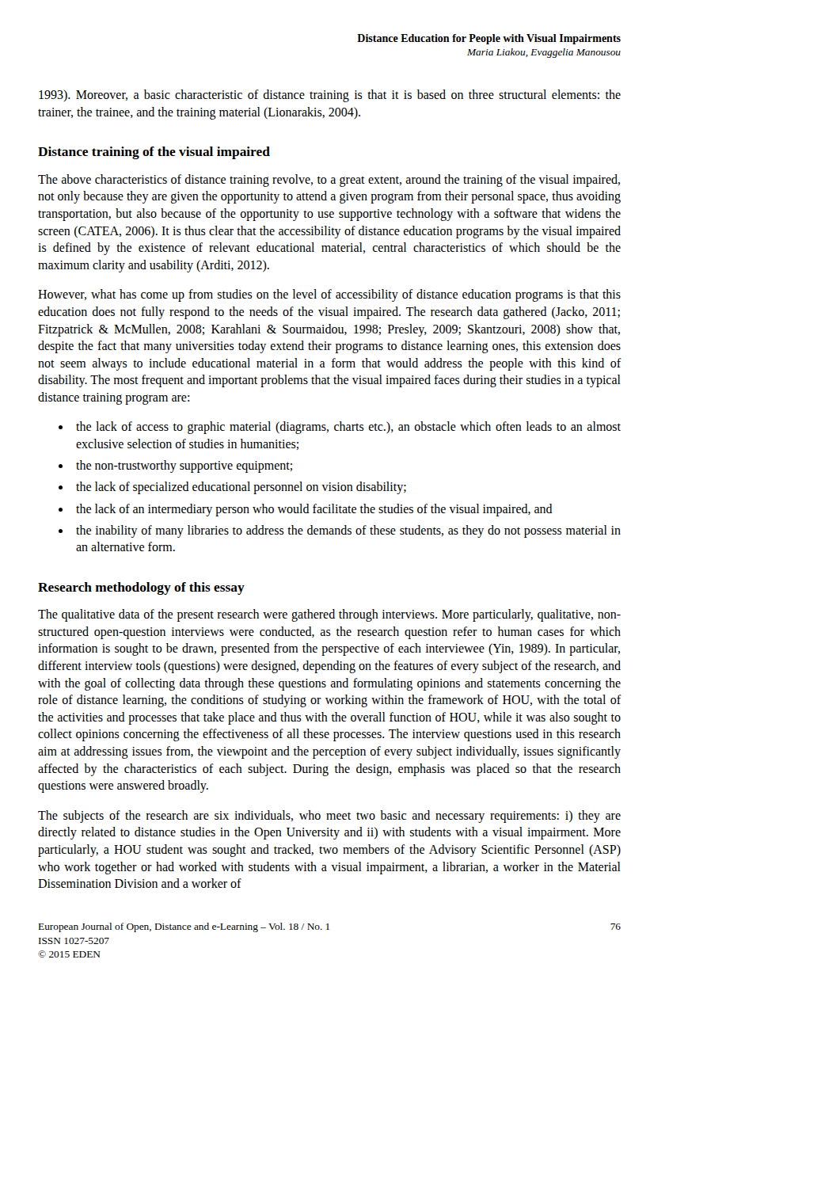Distance Education for People with Visual Impairments
Maria Liakou, Evaggelia Manousou
1993). Moreover, a basic characteristic of distance training is that it is based on three structural elements: the trainer, the trainee, and the training material (Lionarakis, 2004).
Distance training of the visual impaired
The above characteristics of distance training revolve, to a great extent, around the training of the visual impaired, not only because they are given the opportunity to attend a given program from their personal space, thus avoiding transportation, but also because of the opportunity to use supportive technology with a software that widens the screen (CATEA, 2006). It is thus clear that the accessibility of distance education programs by the visual impaired is defined by the existence of relevant educational material, central characteristics of which should be the maximum clarity and usability (Arditi, 2012).
However, what has come up from studies on the level of accessibility of distance education programs is that this education does not fully respond to the needs of the visual impaired. The research data gathered (Jacko, 2011; Fitzpatrick & McMullen, 2008; Karahlani & Sourmaidou, 1998; Presley, 2009; Skantzouri, 2008) show that, despite the fact that many universities today extend their programs to distance learning ones, this extension does not seem always to include educational material in a form that would address the people with this kind of disability. The most frequent and important problems that the visual impaired faces during their studies in a typical distance training program are:
the lack of access to graphic material (diagrams, charts etc.), an obstacle which often leads to an almost exclusive selection of studies in humanities;
the non-trustworthy supportive equipment;
the lack of specialized educational personnel on vision disability;
the lack of an intermediary person who would facilitate the studies of the visual impaired, and
the inability of many libraries to address the demands of these students, as they do not possess material in an alternative form.
Research methodology of this essay
The qualitative data of the present research were gathered through interviews. More particularly, qualitative, non-structured open-question interviews were conducted, as the research question refer to human cases for which information is sought to be drawn, presented from the perspective of each interviewee (Yin, 1989). In particular, different interview tools (questions) were designed, depending on the features of every subject of the research, and with the goal of collecting data through these questions and formulating opinions and statements concerning the role of distance learning, the conditions of studying or working within the framework of HOU, with the total of the activities and processes that take place and thus with the overall function of HOU, while it was also sought to collect opinions concerning the effectiveness of all these processes. The interview questions used in this research aim at addressing issues from, the viewpoint and the perception of every subject individually, issues significantly affected by the characteristics of each subject. During the design, emphasis was placed so that the research questions were answered broadly.
The subjects of the research are six individuals, who meet two basic and necessary requirements: i) they are directly related to distance studies in the Open University and ii) with students with a visual impairment. More particularly, a HOU student was sought and tracked, two members of the Advisory Scientific Personnel (ASP) who work together or had worked with students with a visual impairment, a librarian, a worker in the Material Dissemination Division and a worker of
European Journal of Open, Distance and e-Learning – Vol. 18 / No. 1
ISSN 1027-5207
© 2015 EDEN
76